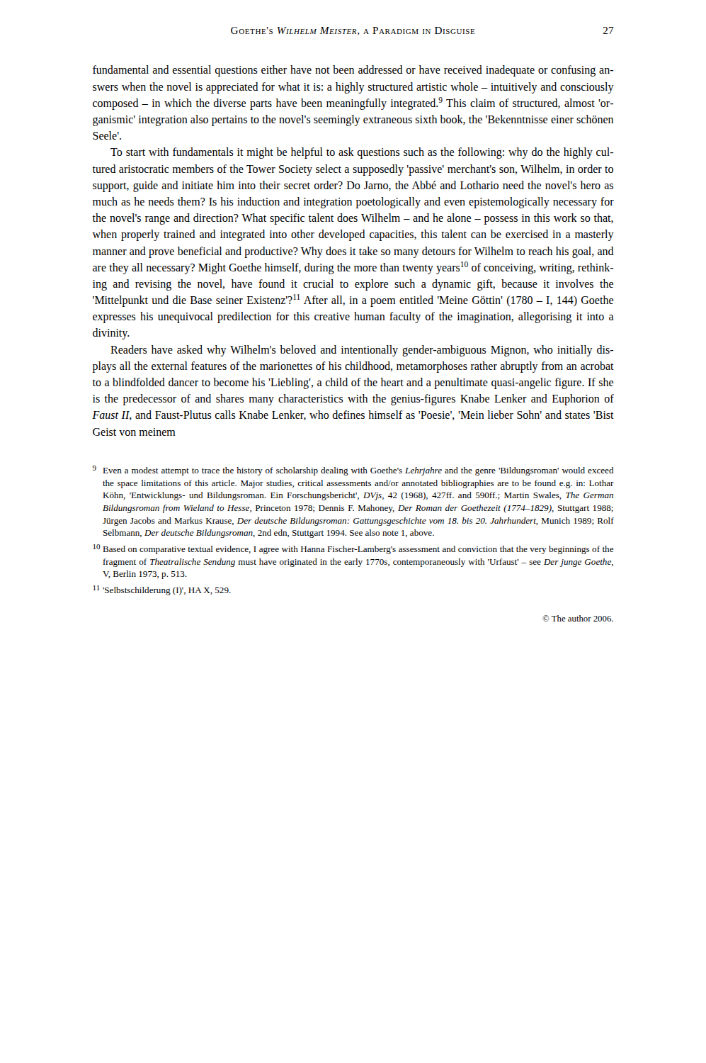Goethe's Wilhelm Meister, a Paradigm in Disguise 27
fundamental and essential questions either have not been addressed or have received inadequate or confusing answers when the novel is appreciated for what it is: a highly structured artistic whole – intuitively and consciously composed – in which the diverse parts have been meaningfully integrated.9 This claim of structured, almost 'organismic' integration also pertains to the novel's seemingly extraneous sixth book, the 'Bekenntnisse einer schönen Seele'.
To start with fundamentals it might be helpful to ask questions such as the following: why do the highly cultured aristocratic members of the Tower Society select a supposedly 'passive' merchant's son, Wilhelm, in order to support, guide and initiate him into their secret order? Do Jarno, the Abbé and Lothario need the novel's hero as much as he needs them? Is his induction and integration poetologically and even epistemologically necessary for the novel's range and direction? What specific talent does Wilhelm – and he alone – possess in this work so that, when properly trained and integrated into other developed capacities, this talent can be exercised in a masterly manner and prove beneficial and productive? Why does it take so many detours for Wilhelm to reach his goal, and are they all necessary? Might Goethe himself, during the more than twenty years10 of conceiving, writing, rethinking and revising the novel, have found it crucial to explore such a dynamic gift, because it involves the 'Mittelpunkt und die Base seiner Existenz'?11 After all, in a poem entitled 'Meine Göttin' (1780 – I, 144) Goethe expresses his unequivocal predilection for this creative human faculty of the imagination, allegorising it into a divinity.
Readers have asked why Wilhelm's beloved and intentionally gender-ambiguous Mignon, who initially displays all the external features of the marionettes of his childhood, metamorphoses rather abruptly from an acrobat to a blindfolded dancer to become his 'Liebling', a child of the heart and a penultimate quasi-angelic figure. If she is the predecessor of and shares many characteristics with the genius-figures Knabe Lenker and Euphorion of Faust II, and Faust-Plutus calls Knabe Lenker, who defines himself as 'Poesie', 'Mein lieber Sohn' and states 'Bist Geist von meinem
9 Even a modest attempt to trace the history of scholarship dealing with Goethe's Lehrjahre and the genre 'Bildungsroman' would exceed the space limitations of this article. Major studies, critical assessments and/or annotated bibliographies are to be found e.g. in: Lothar Köhn, 'Entwicklungs- und Bildungsroman. Ein Forschungsbericht', DVjs, 42 (1968), 427ff. and 590ff.; Martin Swales, The German Bildungsroman from Wieland to Hesse, Princeton 1978; Dennis F. Mahoney, Der Roman der Goethezeit (1774–1829), Stuttgart 1988; Jürgen Jacobs and Markus Krause, Der deutsche Bildungsroman: Gattungsgeschichte vom 18. bis 20. Jahrhundert, Munich 1989; Rolf Selbmann, Der deutsche Bildungsroman, 2nd edn, Stuttgart 1994. See also note 1, above.
10 Based on comparative textual evidence, I agree with Hanna Fischer-Lamberg's assessment and conviction that the very beginnings of the fragment of Theatralische Sendung must have originated in the early 1770s, contemporaneously with 'Urfaust' – see Der junge Goethe, V, Berlin 1973, p. 513.
11 'Selbstschilderung (I)', HA X, 529.
© The author 2006.